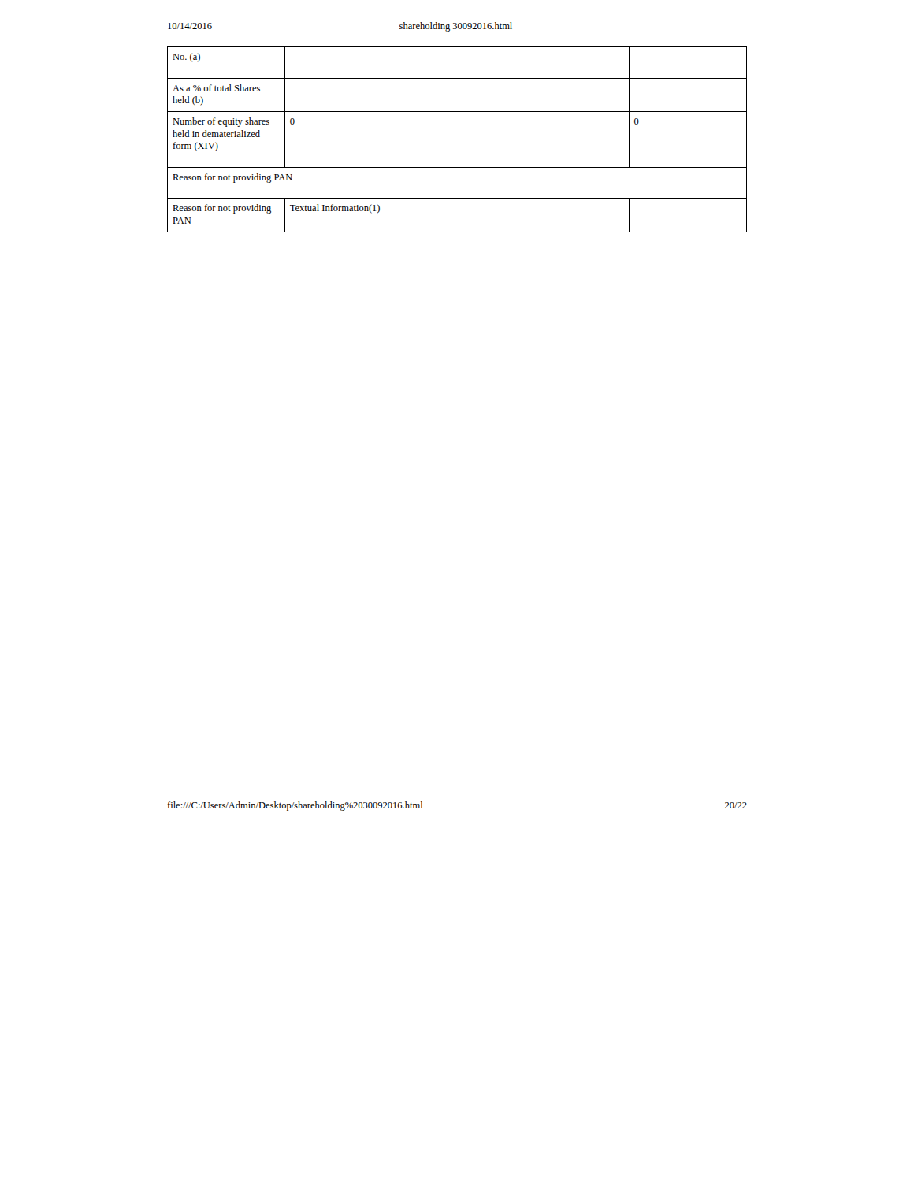10/14/2016
shareholding 30092016.html
| No. (a) | | |
| As a % of total Shares held (b) | | |
| Number of equity shares held in dematerialized form (XIV) | 0 | 0 |
| Reason for not providing PAN |
| Reason for not providing PAN | Textual Information(1) | |
file:///C:/Users/Admin/Desktop/shareholding%2030092016.html
20/22